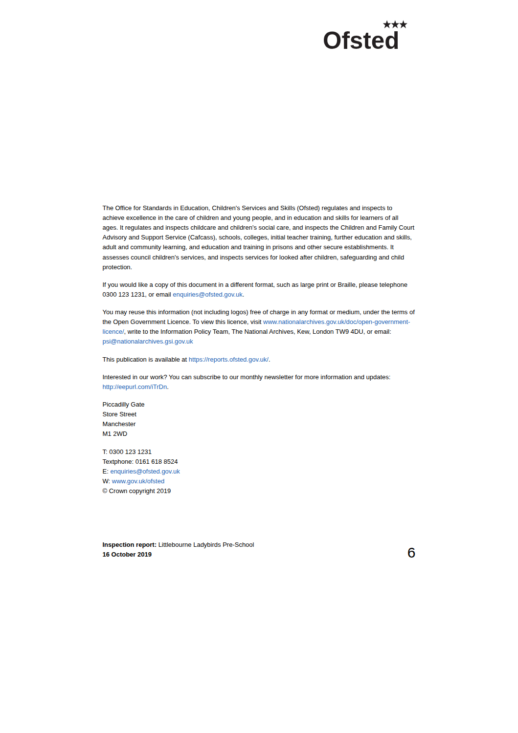The Office for Standards in Education, Children's Services and Skills (Ofsted) regulates and inspects to achieve excellence in the care of children and young people, and in education and skills for learners of all ages. It regulates and inspects childcare and children's social care, and inspects the Children and Family Court Advisory and Support Service (Cafcass), schools, colleges, initial teacher training, further education and skills, adult and community learning, and education and training in prisons and other secure establishments. It assesses council children's services, and inspects services for looked after children, safeguarding and child protection.
If you would like a copy of this document in a different format, such as large print or Braille, please telephone 0300 123 1231, or email enquiries@ofsted.gov.uk.
You may reuse this information (not including logos) free of charge in any format or medium, under the terms of the Open Government Licence. To view this licence, visit www.nationalarchives.gov.uk/doc/open-government-licence/, write to the Information Policy Team, The National Archives, Kew, London TW9 4DU, or email: psi@nationalarchives.gsi.gov.uk
This publication is available at https://reports.ofsted.gov.uk/.
Interested in our work? You can subscribe to our monthly newsletter for more information and updates: http://eepurl.com/iTrDn.
Piccadilly Gate
Store Street
Manchester
M1 2WD
T: 0300 123 1231
Textphone: 0161 618 8524
E: enquiries@ofsted.gov.uk
W: www.gov.uk/ofsted
© Crown copyright 2019
Inspection report: Littlebourne Ladybirds Pre-School
16 October 2019
6